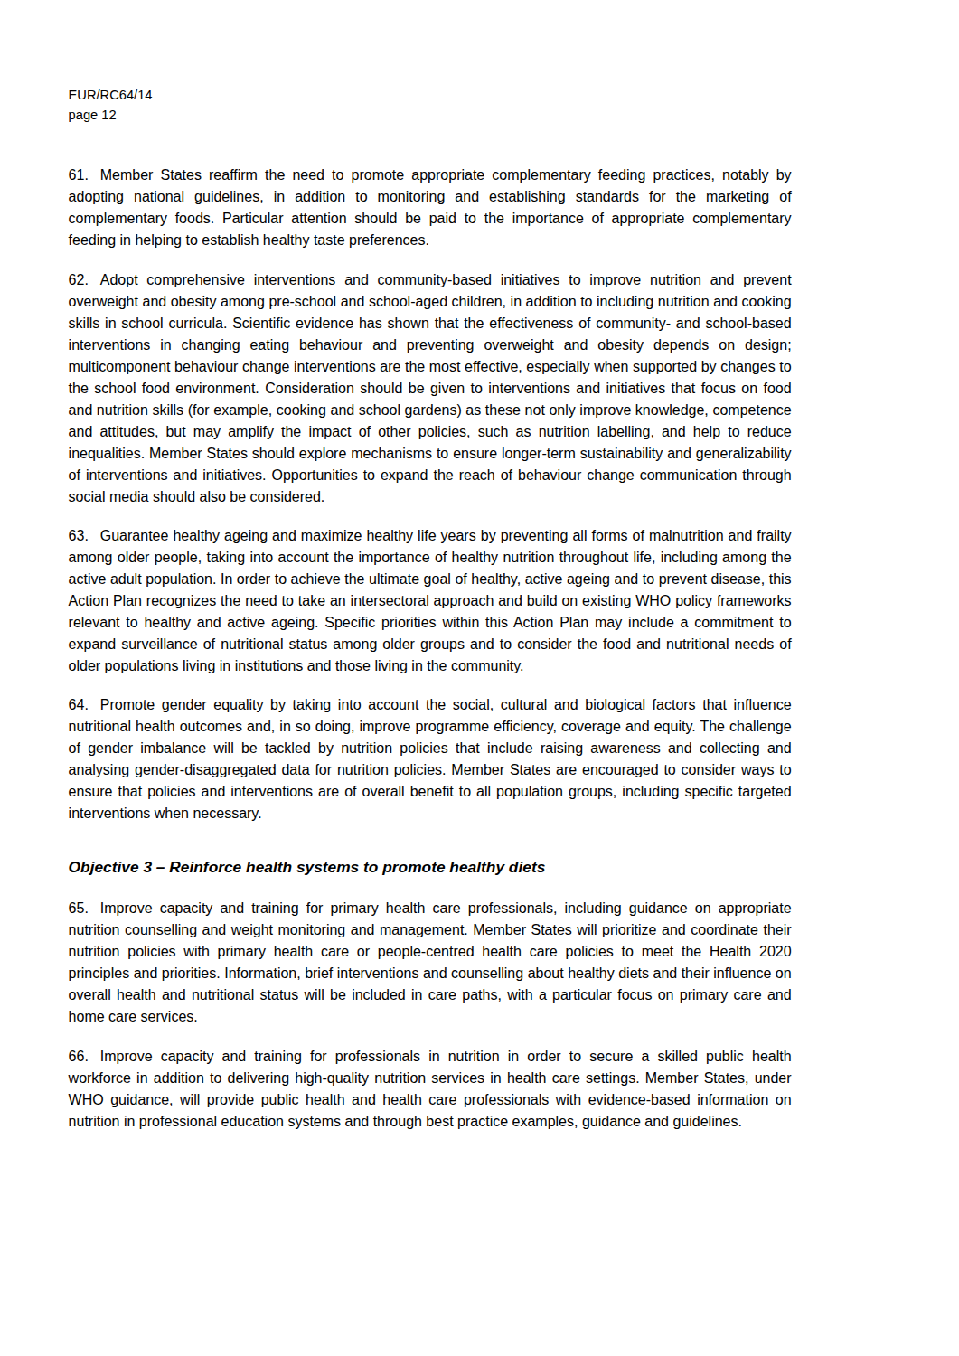EUR/RC64/14
page 12
61. Member States reaffirm the need to promote appropriate complementary feeding practices, notably by adopting national guidelines, in addition to monitoring and establishing standards for the marketing of complementary foods. Particular attention should be paid to the importance of appropriate complementary feeding in helping to establish healthy taste preferences.
62. Adopt comprehensive interventions and community-based initiatives to improve nutrition and prevent overweight and obesity among pre-school and school-aged children, in addition to including nutrition and cooking skills in school curricula. Scientific evidence has shown that the effectiveness of community- and school-based interventions in changing eating behaviour and preventing overweight and obesity depends on design; multicomponent behaviour change interventions are the most effective, especially when supported by changes to the school food environment. Consideration should be given to interventions and initiatives that focus on food and nutrition skills (for example, cooking and school gardens) as these not only improve knowledge, competence and attitudes, but may amplify the impact of other policies, such as nutrition labelling, and help to reduce inequalities. Member States should explore mechanisms to ensure longer-term sustainability and generalizability of interventions and initiatives. Opportunities to expand the reach of behaviour change communication through social media should also be considered.
63. Guarantee healthy ageing and maximize healthy life years by preventing all forms of malnutrition and frailty among older people, taking into account the importance of healthy nutrition throughout life, including among the active adult population. In order to achieve the ultimate goal of healthy, active ageing and to prevent disease, this Action Plan recognizes the need to take an intersectoral approach and build on existing WHO policy frameworks relevant to healthy and active ageing. Specific priorities within this Action Plan may include a commitment to expand surveillance of nutritional status among older groups and to consider the food and nutritional needs of older populations living in institutions and those living in the community.
64. Promote gender equality by taking into account the social, cultural and biological factors that influence nutritional health outcomes and, in so doing, improve programme efficiency, coverage and equity. The challenge of gender imbalance will be tackled by nutrition policies that include raising awareness and collecting and analysing gender-disaggregated data for nutrition policies. Member States are encouraged to consider ways to ensure that policies and interventions are of overall benefit to all population groups, including specific targeted interventions when necessary.
Objective 3 – Reinforce health systems to promote healthy diets
65. Improve capacity and training for primary health care professionals, including guidance on appropriate nutrition counselling and weight monitoring and management. Member States will prioritize and coordinate their nutrition policies with primary health care or people-centred health care policies to meet the Health 2020 principles and priorities. Information, brief interventions and counselling about healthy diets and their influence on overall health and nutritional status will be included in care paths, with a particular focus on primary care and home care services.
66. Improve capacity and training for professionals in nutrition in order to secure a skilled public health workforce in addition to delivering high-quality nutrition services in health care settings. Member States, under WHO guidance, will provide public health and health care professionals with evidence-based information on nutrition in professional education systems and through best practice examples, guidance and guidelines.